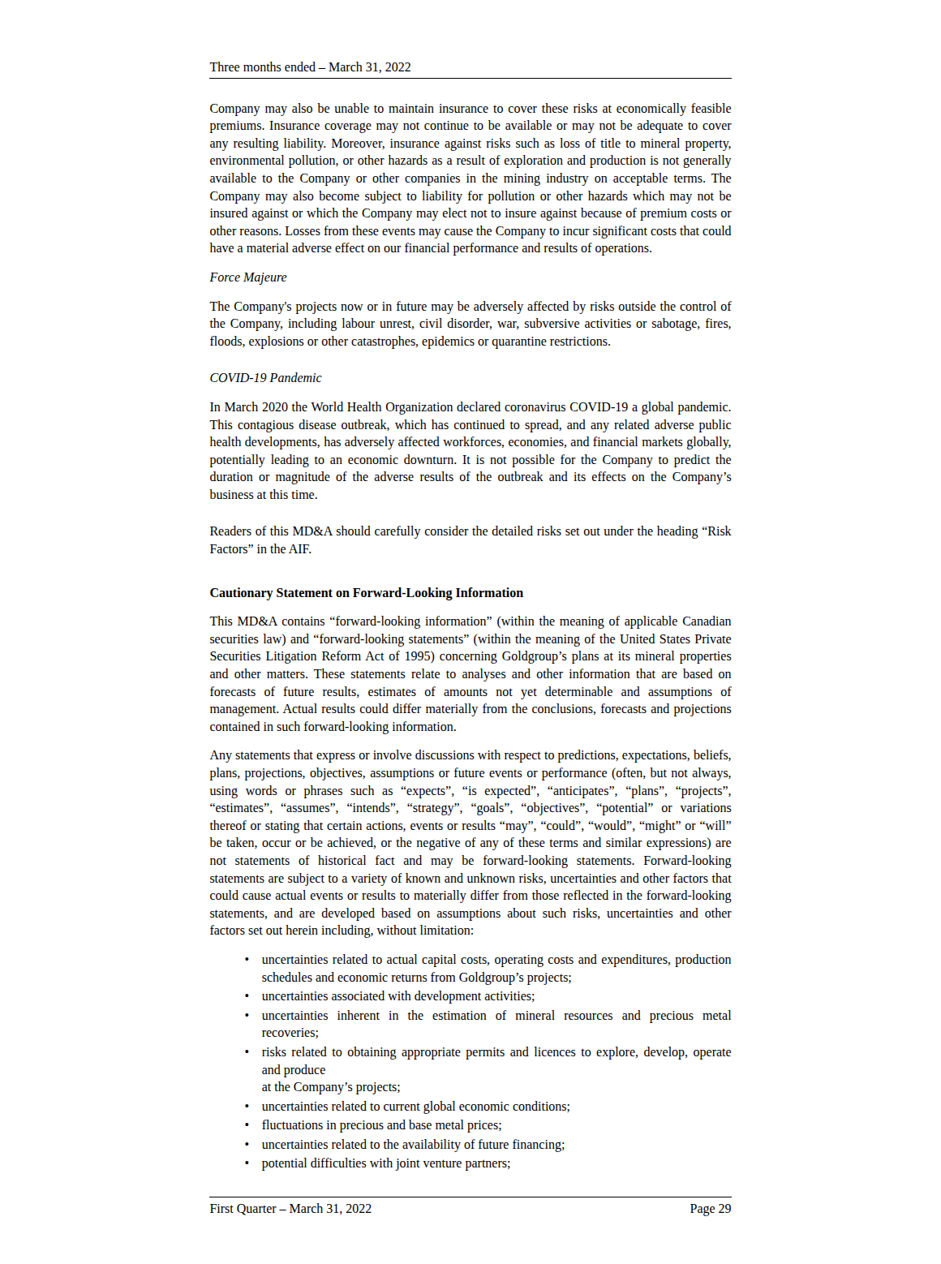Three months ended – March 31, 2022
Company may also be unable to maintain insurance to cover these risks at economically feasible premiums. Insurance coverage may not continue to be available or may not be adequate to cover any resulting liability. Moreover, insurance against risks such as loss of title to mineral property, environmental pollution, or other hazards as a result of exploration and production is not generally available to the Company or other companies in the mining industry on acceptable terms. The Company may also become subject to liability for pollution or other hazards which may not be insured against or which the Company may elect not to insure against because of premium costs or other reasons. Losses from these events may cause the Company to incur significant costs that could have a material adverse effect on our financial performance and results of operations.
Force Majeure
The Company's projects now or in future may be adversely affected by risks outside the control of the Company, including labour unrest, civil disorder, war, subversive activities or sabotage, fires, floods, explosions or other catastrophes, epidemics or quarantine restrictions.
COVID-19 Pandemic
In March 2020 the World Health Organization declared coronavirus COVID-19 a global pandemic. This contagious disease outbreak, which has continued to spread, and any related adverse public health developments, has adversely affected workforces, economies, and financial markets globally, potentially leading to an economic downturn. It is not possible for the Company to predict the duration or magnitude of the adverse results of the outbreak and its effects on the Company’s business at this time.
Readers of this MD&A should carefully consider the detailed risks set out under the heading “Risk Factors” in the AIF.
Cautionary Statement on Forward-Looking Information
This MD&A contains “forward-looking information” (within the meaning of applicable Canadian securities law) and “forward-looking statements” (within the meaning of the United States Private Securities Litigation Reform Act of 1995) concerning Goldgroup’s plans at its mineral properties and other matters. These statements relate to analyses and other information that are based on forecasts of future results, estimates of amounts not yet determinable and assumptions of management. Actual results could differ materially from the conclusions, forecasts and projections contained in such forward-looking information.
Any statements that express or involve discussions with respect to predictions, expectations, beliefs, plans, projections, objectives, assumptions or future events or performance (often, but not always, using words or phrases such as “expects”, “is expected”, “anticipates”, “plans”, “projects”, “estimates”, “assumes”, “intends”, “strategy”, “goals”, “objectives”, “potential” or variations thereof or stating that certain actions, events or results “may”, “could”, “would”, “might” or “will” be taken, occur or be achieved, or the negative of any of these terms and similar expressions) are not statements of historical fact and may be forward-looking statements. Forward-looking statements are subject to a variety of known and unknown risks, uncertainties and other factors that could cause actual events or results to materially differ from those reflected in the forward-looking statements, and are developed based on assumptions about such risks, uncertainties and other factors set out herein including, without limitation:
uncertainties related to actual capital costs, operating costs and expenditures, production schedules and economic returns from Goldgroup’s projects;
uncertainties associated with development activities;
uncertainties inherent in the estimation of mineral resources and precious metal recoveries;
risks related to obtaining appropriate permits and licences to explore, develop, operate and produce
at the Company’s projects;
uncertainties related to current global economic conditions;
fluctuations in precious and base metal prices;
uncertainties related to the availability of future financing;
potential difficulties with joint venture partners;
First Quarter – March 31, 2022
Page 29